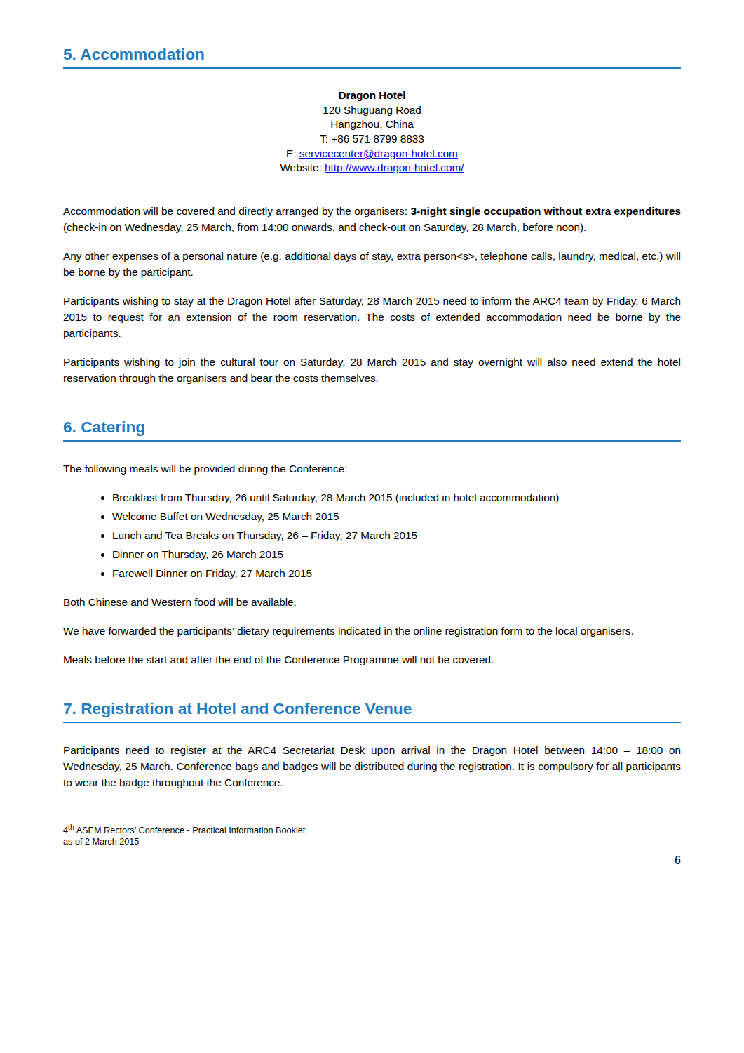5. Accommodation
Dragon Hotel
120 Shuguang Road
Hangzhou, China
T: +86 571 8799 8833
E: servicecenter@dragon-hotel.com
Website: http://www.dragon-hotel.com/
Accommodation will be covered and directly arranged by the organisers: 3-night single occupation without extra expenditures (check-in on Wednesday, 25 March, from 14:00 onwards, and check-out on Saturday, 28 March, before noon).
Any other expenses of a personal nature (e.g. additional days of stay, extra person<s>, telephone calls, laundry, medical, etc.) will be borne by the participant.
Participants wishing to stay at the Dragon Hotel after Saturday, 28 March 2015 need to inform the ARC4 team by Friday, 6 March 2015 to request for an extension of the room reservation. The costs of extended accommodation need be borne by the participants.
Participants wishing to join the cultural tour on Saturday, 28 March 2015 and stay overnight will also need extend the hotel reservation through the organisers and bear the costs themselves.
6. Catering
The following meals will be provided during the Conference:
Breakfast from Thursday, 26 until Saturday, 28 March 2015 (included in hotel accommodation)
Welcome Buffet on Wednesday, 25 March 2015
Lunch and Tea Breaks on Thursday, 26 – Friday, 27 March 2015
Dinner on Thursday, 26 March 2015
Farewell Dinner on Friday, 27 March 2015
Both Chinese and Western food will be available.
We have forwarded the participants’ dietary requirements indicated in the online registration form to the local organisers.
Meals before the start and after the end of the Conference Programme will not be covered.
7. Registration at Hotel and Conference Venue
Participants need to register at the ARC4 Secretariat Desk upon arrival in the Dragon Hotel between 14:00 – 18:00 on Wednesday, 25 March. Conference bags and badges will be distributed during the registration. It is compulsory for all participants to wear the badge throughout the Conference.
4th ASEM Rectors’ Conference - Practical Information Booklet
as of 2 March 2015
6